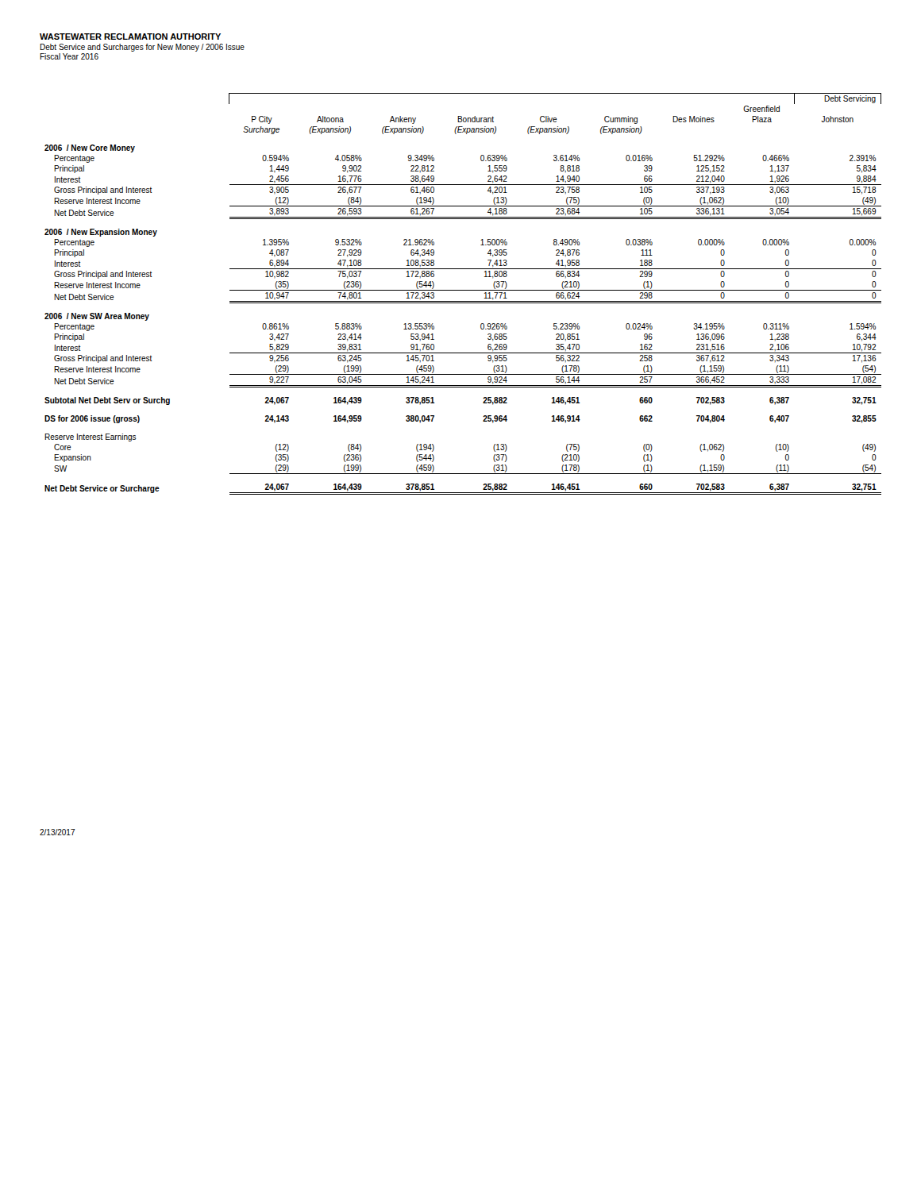WASTEWATER RECLAMATION AUTHORITY
Debt Service and Surcharges for New Money / 2006 Issue
Fiscal Year 2016
| | | Debt Servicing |
| | | | Greenfield | |
| | P City | Altoona | Ankeny | Bondurant | Clive | Cumming | Des Moines | Plaza | Johnston |
| | Surcharge | (Expansion) | (Expansion) | (Expansion) | (Expansion) | (Expansion) | | | |
| 2006 / New Core Money | |
| Percentage | 0.594% | 4.058% | 9.349% | 0.639% | 3.614% | 0.016% | 51.292% | 0.466% | 2.391% |
| Principal | 1,449 | 9,902 | 22,812 | 1,559 | 8,818 | 39 | 125,152 | 1,137 | 5,834 |
| Interest | 2,456 | 16,776 | 38,649 | 2,642 | 14,940 | 66 | 212,040 | 1,926 | 9,884 |
| Gross Principal and Interest | 3,905 | 26,677 | 61,460 | 4,201 | 23,758 | 105 | 337,193 | 3,063 | 15,718 |
| Reserve Interest Income | (12) | (84) | (194) | (13) | (75) | (0) | (1,062) | (10) | (49) |
| Net Debt Service | 3,893 | 26,593 | 61,267 | 4,188 | 23,684 | 105 | 336,131 | 3,054 | 15,669 |
| 2006 / New Expansion Money | |
| Percentage | 1.395% | 9.532% | 21.962% | 1.500% | 8.490% | 0.038% | 0.000% | 0.000% | 0.000% |
| Principal | 4,087 | 27,929 | 64,349 | 4,395 | 24,876 | 111 | 0 | 0 | 0 |
| Interest | 6,894 | 47,108 | 108,538 | 7,413 | 41,958 | 188 | 0 | 0 | 0 |
| Gross Principal and Interest | 10,982 | 75,037 | 172,886 | 11,808 | 66,834 | 299 | 0 | 0 | 0 |
| Reserve Interest Income | (35) | (236) | (544) | (37) | (210) | (1) | 0 | 0 | 0 |
| Net Debt Service | 10,947 | 74,801 | 172,343 | 11,771 | 66,624 | 298 | 0 | 0 | 0 |
| 2006 / New SW Area Money | |
| Percentage | 0.861% | 5.883% | 13.553% | 0.926% | 5.239% | 0.024% | 34.195% | 0.311% | 1.594% |
| Principal | 3,427 | 23,414 | 53,941 | 3,685 | 20,851 | 96 | 136,096 | 1,238 | 6,344 |
| Interest | 5,829 | 39,831 | 91,760 | 6,269 | 35,470 | 162 | 231,516 | 2,106 | 10,792 |
| Gross Principal and Interest | 9,256 | 63,245 | 145,701 | 9,955 | 56,322 | 258 | 367,612 | 3,343 | 17,136 |
| Reserve Interest Income | (29) | (199) | (459) | (31) | (178) | (1) | (1,159) | (11) | (54) |
| Net Debt Service | 9,227 | 63,045 | 145,241 | 9,924 | 56,144 | 257 | 366,452 | 3,333 | 17,082 |
| Subtotal Net Debt Serv or Surchg | 24,067 | 164,439 | 378,851 | 25,882 | 146,451 | 660 | 702,583 | 6,387 | 32,751 |
| DS for 2006 issue (gross) | 24,143 | 164,959 | 380,047 | 25,964 | 146,914 | 662 | 704,804 | 6,407 | 32,855 |
| Reserve Interest Earnings | |
| Core | (12) | (84) | (194) | (13) | (75) | (0) | (1,062) | (10) | (49) |
| Expansion | (35) | (236) | (544) | (37) | (210) | (1) | 0 | 0 | 0 |
| SW | (29) | (199) | (459) | (31) | (178) | (1) | (1,159) | (11) | (54) |
| Net Debt Service or Surcharge | 24,067 | 164,439 | 378,851 | 25,882 | 146,451 | 660 | 702,583 | 6,387 | 32,751 |
2/13/2017